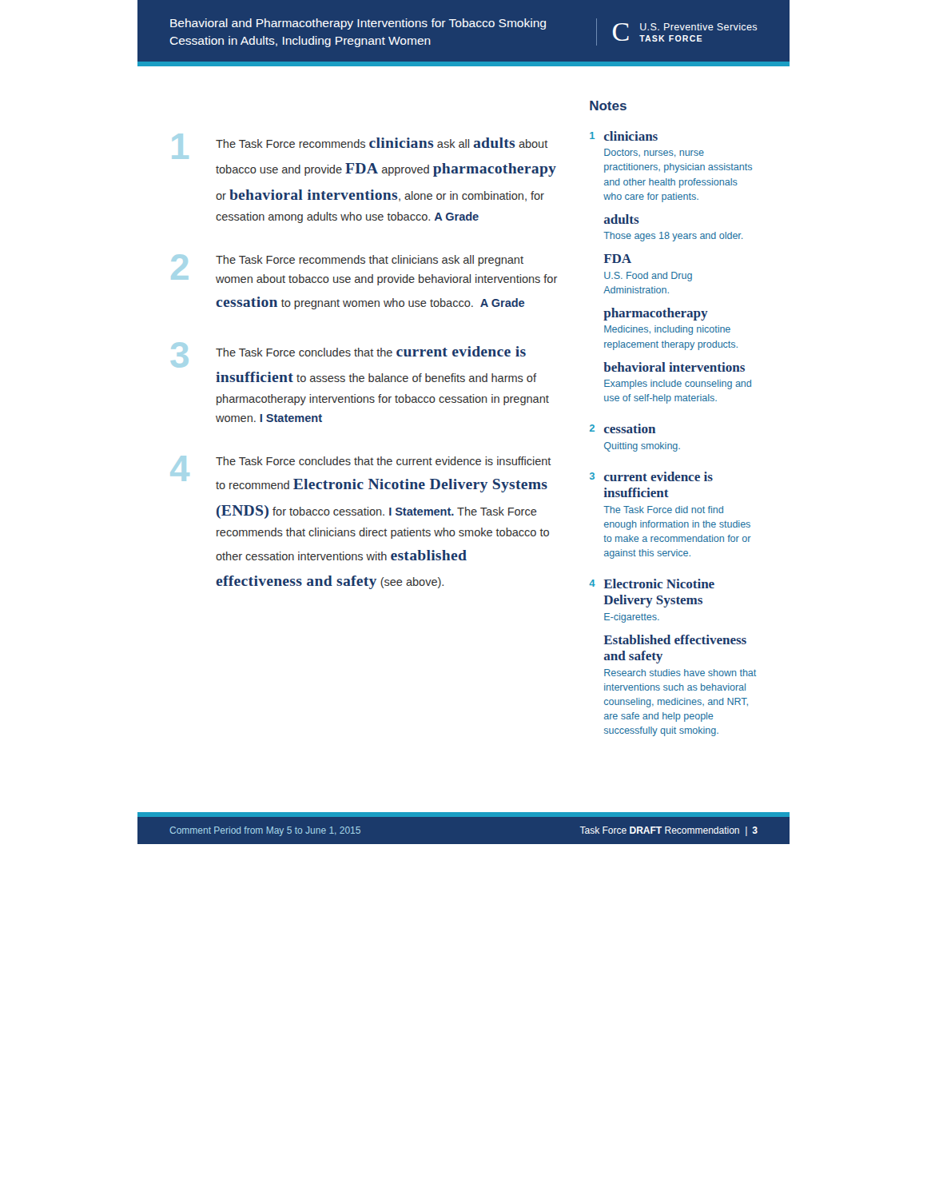Behavioral and Pharmacotherapy Interventions for Tobacco Smoking
Cessation in Adults, Including Pregnant Women
C
U.S. Preventive Services TASK FORCE
1
The Task Force recommends clinicians ask all adults about tobacco use and provide FDA approved pharmacotherapy or behavioral interventions, alone or in combination, for cessation among adults who use tobacco. A Grade
2
The Task Force recommends that clinicians ask all pregnant women about tobacco use and provide behavioral interventions for cessation to pregnant women who use tobacco. A Grade
3
The Task Force concludes that the current evidence is insufficient to assess the balance of benefits and harms of pharmacotherapy interventions for tobacco cessation in pregnant women. I Statement
4
The Task Force concludes that the current evidence is insufficient to recommend Electronic Nicotine Delivery Systems (ENDS) for tobacco cessation. I Statement. The Task Force recommends that clinicians direct patients who smoke tobacco to other cessation interventions with established effectiveness and safety (see above).
Notes
1
clinicians Doctors, nurses, nurse practitioners, physician assistants and other health professionals who care for patients. adults Those ages 18 years and older. FDA U.S. Food and Drug Administration. pharmacotherapy Medicines, including nicotine replacement therapy products. behavioral interventions Examples include counseling and use of self-help materials.
2
cessation Quitting smoking.
3
current evidence is insufficient The Task Force did not find enough information in the studies to make a recommendation for or against this service.
4
Electronic Nicotine Delivery Systems E-cigarettes. Established effectiveness and safety Research studies have shown that interventions such as behavioral counseling, medicines, and NRT, are safe and help people successfully quit smoking.
Comment Period from May 5 to June 1, 2015
Task Force DRAFT Recommendation |3